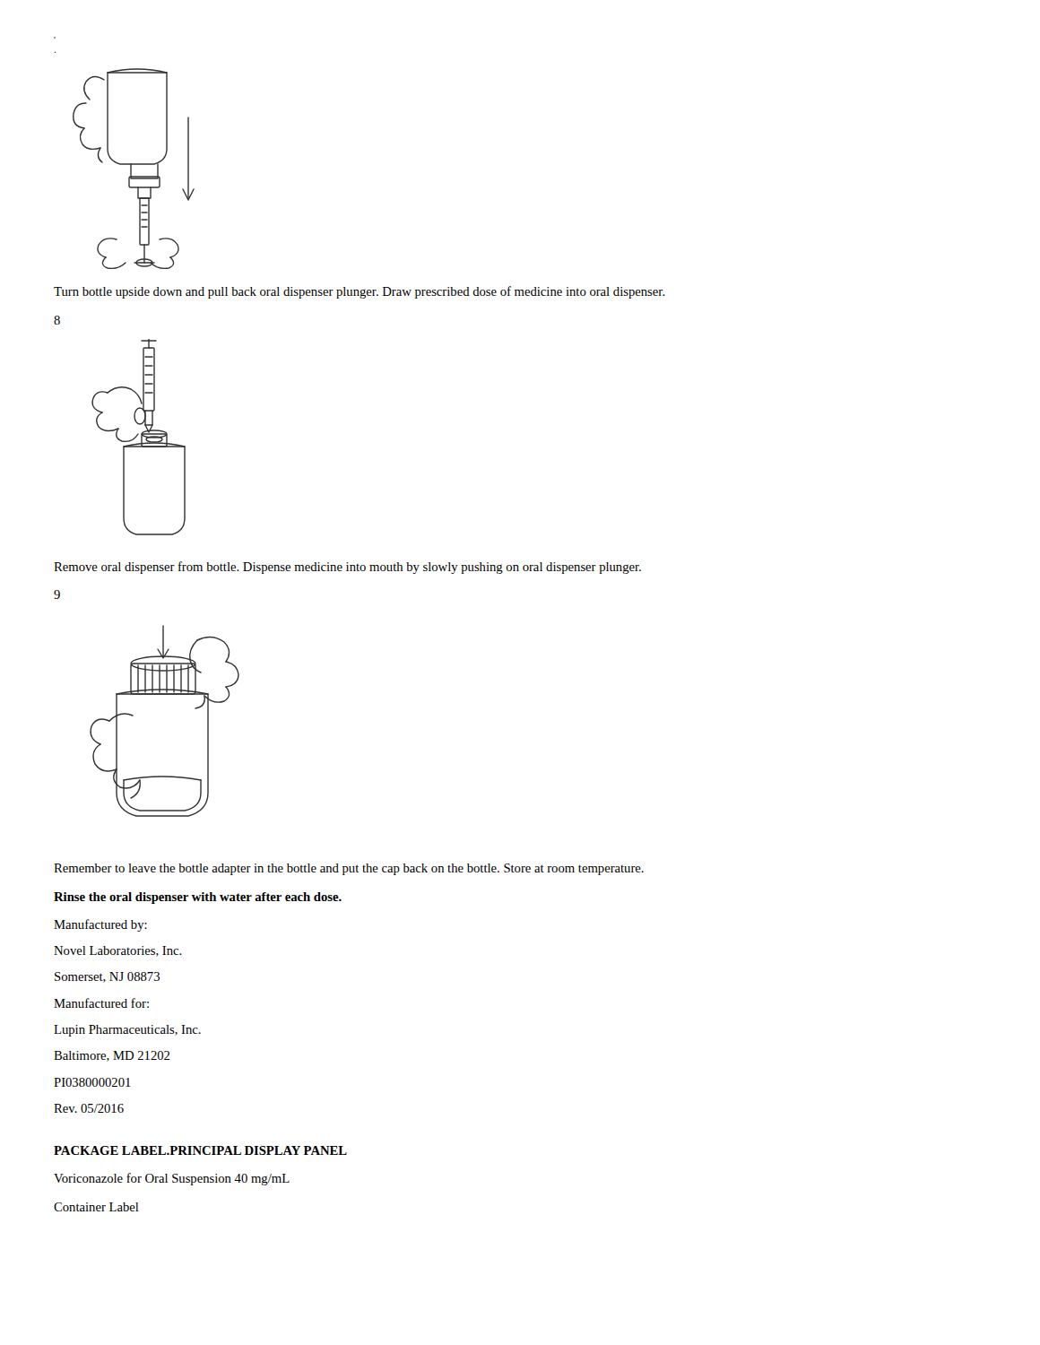'
.
Turn bottle upside down and pull back oral dispenser plunger. Draw prescribed dose of medicine into oral dispenser.
8
Remove oral dispenser from bottle. Dispense medicine into mouth by slowly pushing on oral dispenser plunger.
9
Remember to leave the bottle adapter in the bottle and put the cap back on the bottle. Store at room temperature.
Rinse the oral dispenser with water after each dose.
Manufactured by:
Novel Laboratories, Inc.
Somerset, NJ 08873
Manufactured for:
Lupin Pharmaceuticals, Inc.
Baltimore, MD 21202
PI0380000201
Rev. 05/2016
PACKAGE LABEL.PRINCIPAL DISPLAY PANEL
Voriconazole for Oral Suspension 40 mg/mL
Container Label